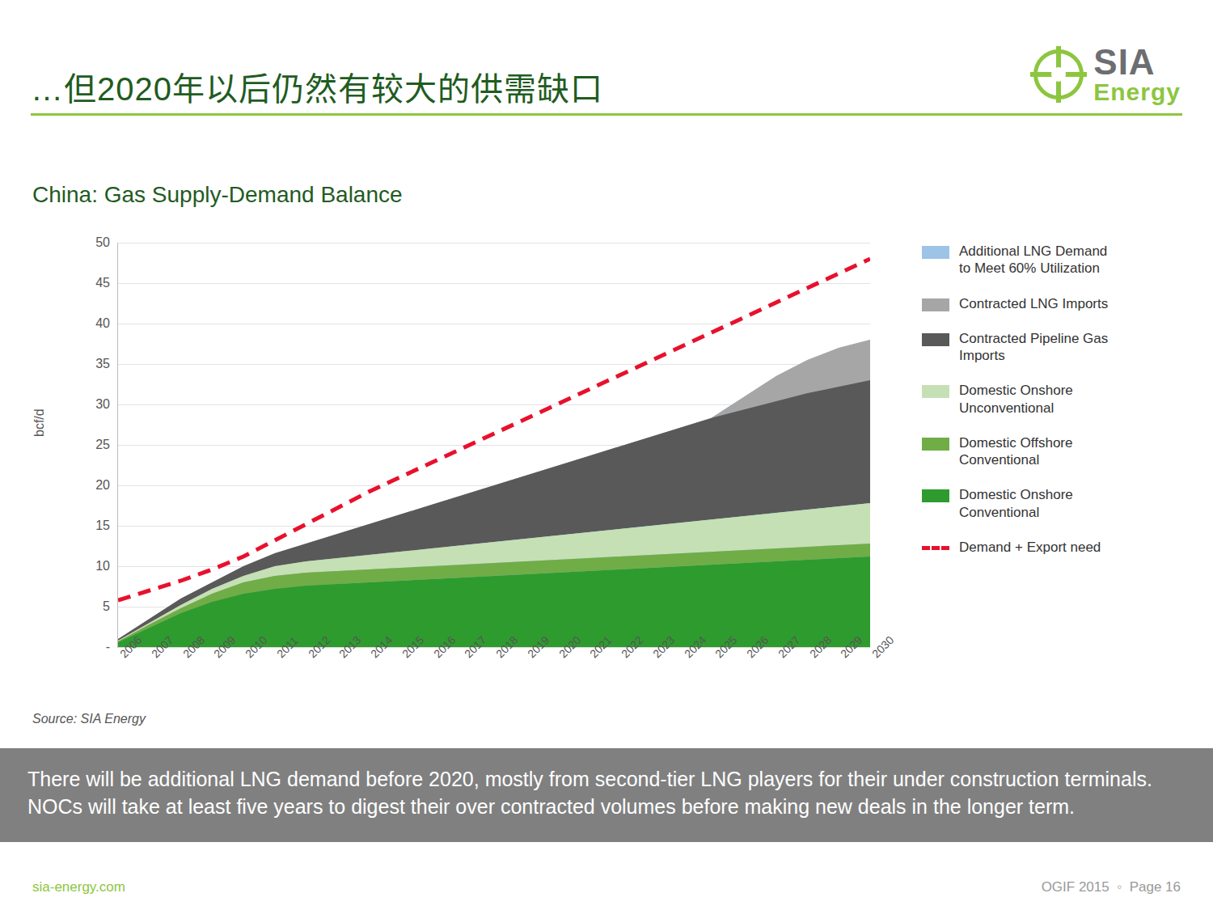…但2020年以后仍然有较大的供需缺口
SIA
Energy
China: Gas Supply-Demand Balance
bcf/d
50
45
40
35
30
25
20
15
10
5
-
2006
2007
2008
2009
2010
2011
2012
2013
2014
2015
2016
2017
2018
2019
2020
2021
2022
2023
2024
2025
2026
2027
2028
2029
2030
Source: SIA Energy
Additional LNG Demand
to Meet 60% Utilization
Contracted LNG Imports
Contracted Pipeline Gas
Imports
Domestic Onshore
Unconventional
Domestic Offshore
Conventional
Domestic Onshore
Conventional
Demand + Export need
There will be additional LNG demand before 2020, mostly from second-tier LNG players for their under construction terminals. NOCs will take at least five years to digest their over contracted volumes before making new deals in the longer term.
sia-energy.com
OGIF 2015 ◦ Page 16